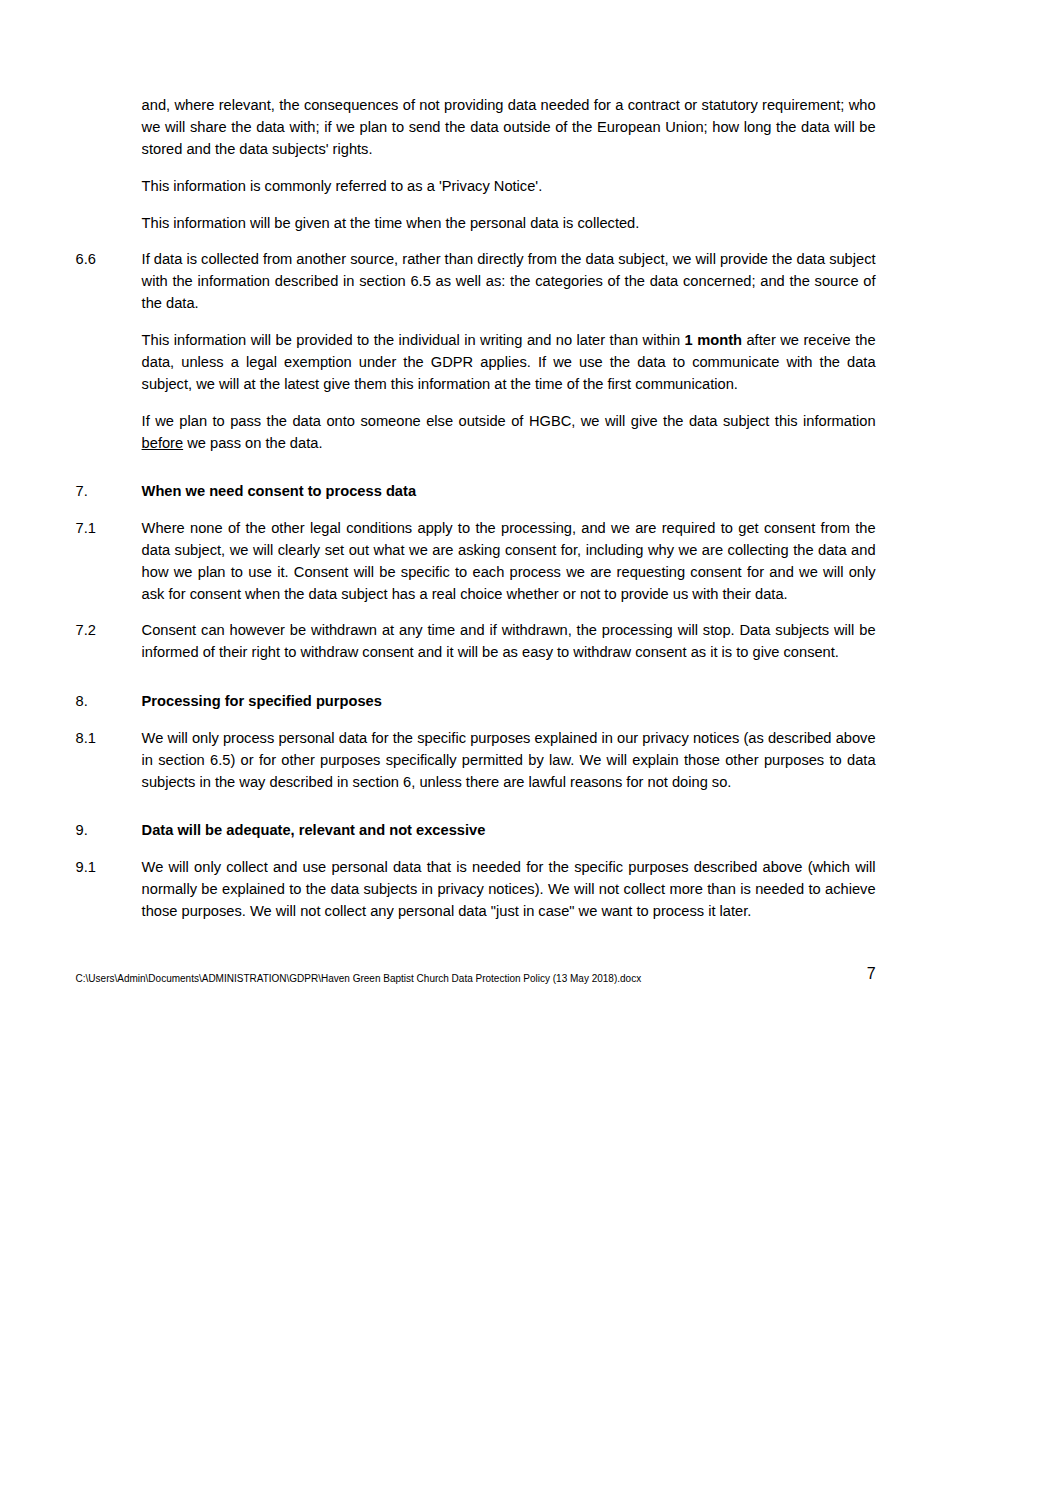and, where relevant, the consequences of not providing data needed for a contract or statutory requirement; who we will share the data with; if we plan to send the data outside of the European Union; how long the data will be stored and the data subjects' rights.
This information is commonly referred to as a 'Privacy Notice'.
This information will be given at the time when the personal data is collected.
6.6
If data is collected from another source, rather than directly from the data subject, we will provide the data subject with the information described in section 6.5 as well as: the categories of the data concerned; and the source of the data.
This information will be provided to the individual in writing and no later than within 1 month after we receive the data, unless a legal exemption under the GDPR applies. If we use the data to communicate with the data subject, we will at the latest give them this information at the time of the first communication.
If we plan to pass the data onto someone else outside of HGBC, we will give the data subject this information before we pass on the data.
7. When we need consent to process data
7.1
Where none of the other legal conditions apply to the processing, and we are required to get consent from the data subject, we will clearly set out what we are asking consent for, including why we are collecting the data and how we plan to use it. Consent will be specific to each process we are requesting consent for and we will only ask for consent when the data subject has a real choice whether or not to provide us with their data.
7.2
Consent can however be withdrawn at any time and if withdrawn, the processing will stop. Data subjects will be informed of their right to withdraw consent and it will be as easy to withdraw consent as it is to give consent.
8. Processing for specified purposes
8.1
We will only process personal data for the specific purposes explained in our privacy notices (as described above in section 6.5) or for other purposes specifically permitted by law. We will explain those other purposes to data subjects in the way described in section 6, unless there are lawful reasons for not doing so.
9. Data will be adequate, relevant and not excessive
9.1
We will only collect and use personal data that is needed for the specific purposes described above (which will normally be explained to the data subjects in privacy notices). We will not collect more than is needed to achieve those purposes. We will not collect any personal data "just in case" we want to process it later.
C:\Users\Admin\Documents\ADMINISTRATION\GDPR\Haven Green Baptist Church Data Protection Policy (13 May 2018).docx
7